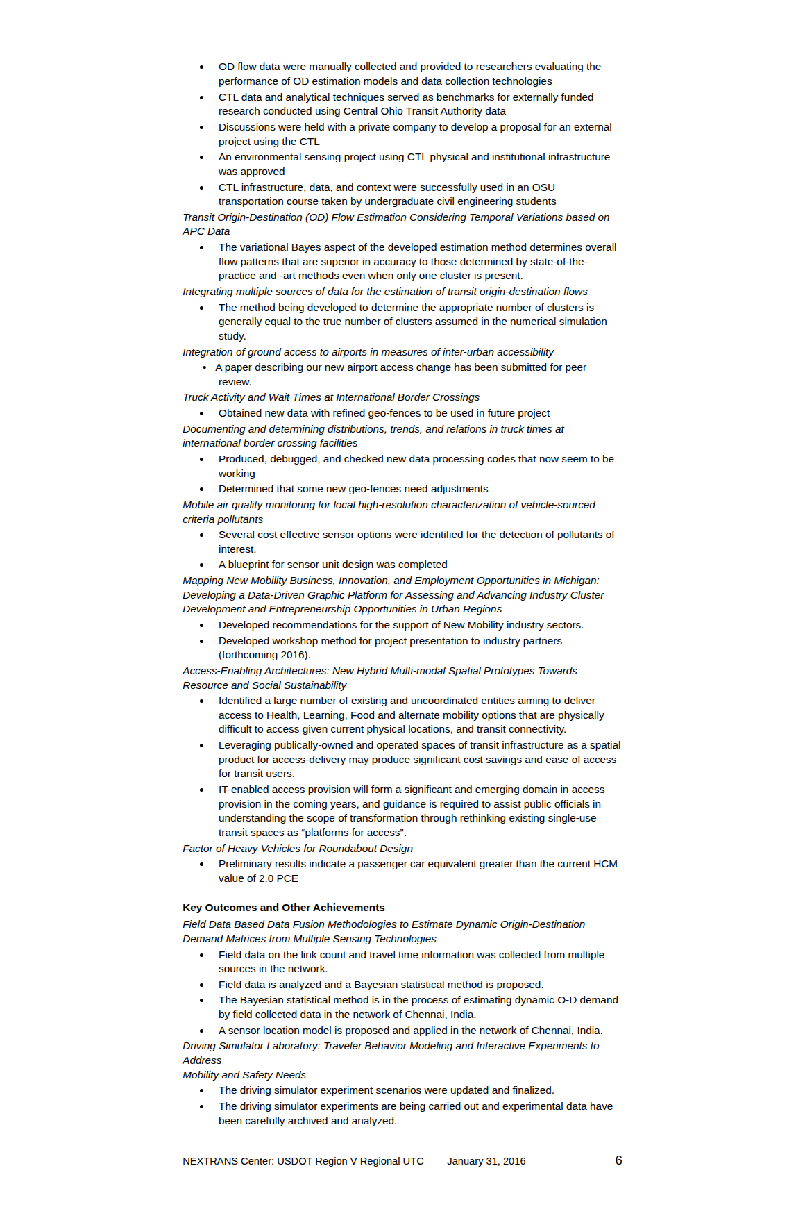OD flow data were manually collected and provided to researchers evaluating the performance of OD estimation models and data collection technologies
CTL data and analytical techniques served as benchmarks for externally funded research conducted using Central Ohio Transit Authority data
Discussions were held with a private company to develop a proposal for an external project using the CTL
An environmental sensing project using CTL physical and institutional infrastructure was approved
CTL infrastructure, data, and context were successfully used in an OSU transportation course taken by undergraduate civil engineering students
Transit Origin-Destination (OD) Flow Estimation Considering Temporal Variations based on APC Data
The variational Bayes aspect of the developed estimation method determines overall flow patterns that are superior in accuracy to those determined by state-of-the-practice and -art methods even when only one cluster is present.
Integrating multiple sources of data for the estimation of transit origin-destination flows
The method being developed to determine the appropriate number of clusters is generally equal to the true number of clusters assumed in the numerical simulation study.
Integration of ground access to airports in measures of inter-urban accessibility
• A paper describing our new airport access change has been submitted for peer review.
Truck Activity and Wait Times at International Border Crossings
Obtained new data with refined geo-fences to be used in future project
Documenting and determining distributions, trends, and relations in truck times at international border crossing facilities
Produced, debugged, and checked new data processing codes that now seem to be working
Determined that some new geo-fences need adjustments
Mobile air quality monitoring for local high-resolution characterization of vehicle-sourced criteria pollutants
Several cost effective sensor options were identified for the detection of pollutants of interest.
A blueprint for sensor unit design was completed
Mapping New Mobility Business, Innovation, and Employment Opportunities in Michigan: Developing a Data-Driven Graphic Platform for Assessing and Advancing Industry Cluster Development and Entrepreneurship Opportunities in Urban Regions
Developed recommendations for the support of New Mobility industry sectors.
Developed workshop method for project presentation to industry partners (forthcoming 2016).
Access-Enabling Architectures: New Hybrid Multi-modal Spatial Prototypes Towards Resource and Social Sustainability
Identified a large number of existing and uncoordinated entities aiming to deliver access to Health, Learning, Food and alternate mobility options that are physically difficult to access given current physical locations, and transit connectivity.
Leveraging publically-owned and operated spaces of transit infrastructure as a spatial product for access-delivery may produce significant cost savings and ease of access for transit users.
IT-enabled access provision will form a significant and emerging domain in access provision in the coming years, and guidance is required to assist public officials in understanding the scope of transformation through rethinking existing single-use transit spaces as “platforms for access”.
Factor of Heavy Vehicles for Roundabout Design
Preliminary results indicate a passenger car equivalent greater than the current HCM value of 2.0 PCE
Key Outcomes and Other Achievements
Field Data Based Data Fusion Methodologies to Estimate Dynamic Origin-Destination Demand Matrices from Multiple Sensing Technologies
Field data on the link count and travel time information was collected from multiple sources in the network.
Field data is analyzed and a Bayesian statistical method is proposed.
The Bayesian statistical method is in the process of estimating dynamic O-D demand by field collected data in the network of Chennai, India.
A sensor location model is proposed and applied in the network of Chennai, India.
Driving Simulator Laboratory: Traveler Behavior Modeling and Interactive Experiments to Address
Mobility and Safety Needs
The driving simulator experiment scenarios were updated and finalized.
The driving simulator experiments are being carried out and experimental data have been carefully archived and analyzed.
NEXTRANS Center: USDOT Region V Regional UTCJanuary 31, 2016 6